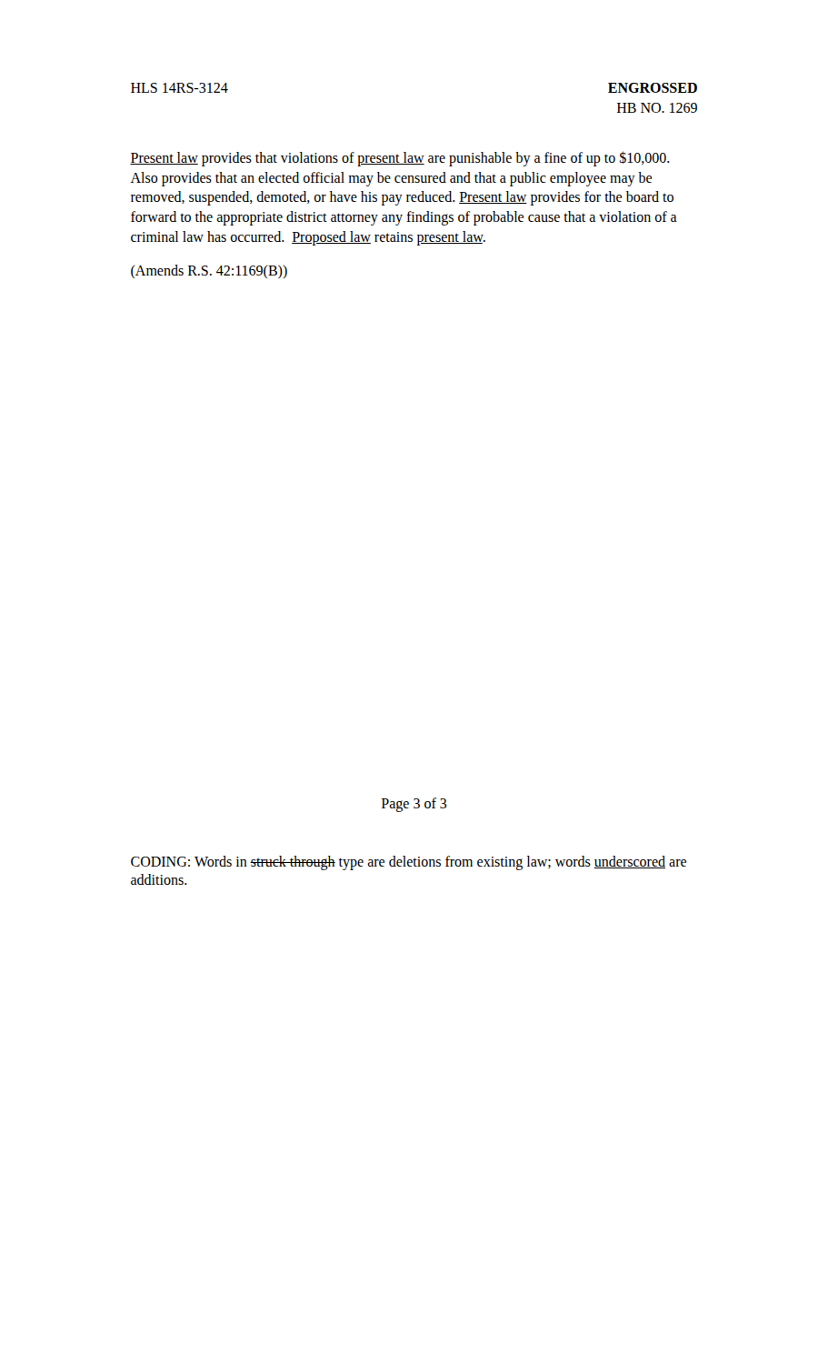HLS 14RS-3124
ENGROSSED
HB NO. 1269
Present law provides that violations of present law are punishable by a fine of up to $10,000. Also provides that an elected official may be censured and that a public employee may be removed, suspended, demoted, or have his pay reduced. Present law provides for the board to forward to the appropriate district attorney any findings of probable cause that a violation of a criminal law has occurred. Proposed law retains present law.
(Amends R.S. 42:1169(B))
Page 3 of 3
CODING: Words in struck through type are deletions from existing law; words underscored are additions.